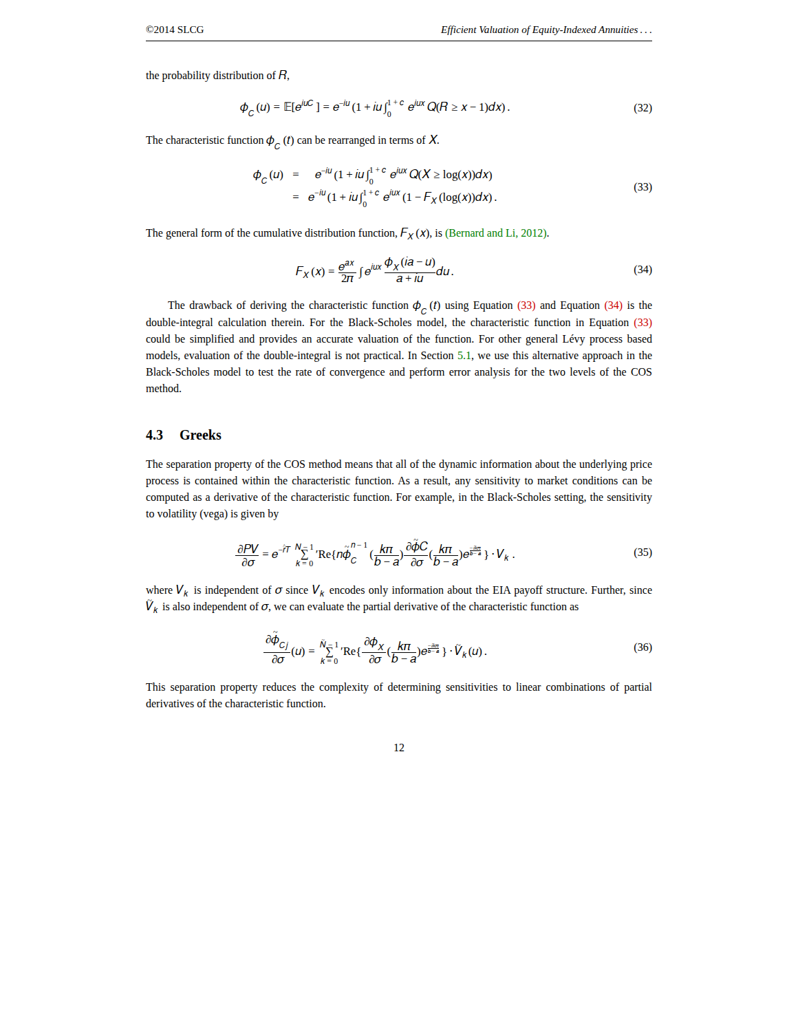©2014 SLCG Efficient Valuation of Equity-Indexed Annuities . . .
the probability distribution of R,
ϕC (u) = 𝔼[eiuC] = e−iu ( 1+iu ∫ 0 1+c eiux Q(R≥x−1) dx ) .
(32)
The characteristic function ϕC(t) can be rearranged in terms of X.
ϕC(u) = e−iu ( 1+iu ∫01+c eiux Q(X≥log(x)) dx ) = e−iu ( 1+iu ∫01+c eiux (1−FX(log(x))dx ) .
(33)
The general form of the cumulative distribution function, FX(x), is (Bernard and Li, 2012).
FX(x) = eax2π ∫ eiux ϕX(ia−u) a+iu du .
(34)
The drawback of deriving the characteristic function ϕC(t) using Equation (33) and Equation (34) is the double-integral calculation therein. For the Black-Scholes model, the characteristic function in Equation (33) could be simplified and provides an accurate valuation of the function. For other general Lévy process based models, evaluation of the double-integral is not practical. In Section 5.1, we use this alternative approach in the Black-Scholes model to test the rate of convergence and perform error analysis for the two levels of the COS method.
4.3 Greeks
The separation property of the COS method means that all of the dynamic information about the underlying price process is contained within the characteristic function. As a result, any sensitivity to market conditions can be computed as a derivative of the characteristic function. For example, in the Black-Scholes setting, the sensitivity to volatility (vega) is given by
∂PV∂σ = e−r^T ∑ k=0 N−1 ′ Re { n ϕ~Cn−1 (kπb−a) ∂ϕ~C∂σ (kπb−a) e−ikπb−a } ⋅ Vk .
(35)
where Vk is independent of σ since Vk encodes only information about the EIA payoff structure. Further, since V~k is also independent of σ, we can evaluate the partial derivative of the characteristic function as
∂ϕ~Cj ∂σ (u) = ∑ k=0 N~−1 ′ Re { ∂ϕX∂σ (kπb−a) e−ikπb−a } ⋅ V~k (u) .
(36)
This separation property reduces the complexity of determining sensitivities to linear combinations of partial derivatives of the characteristic function.
12